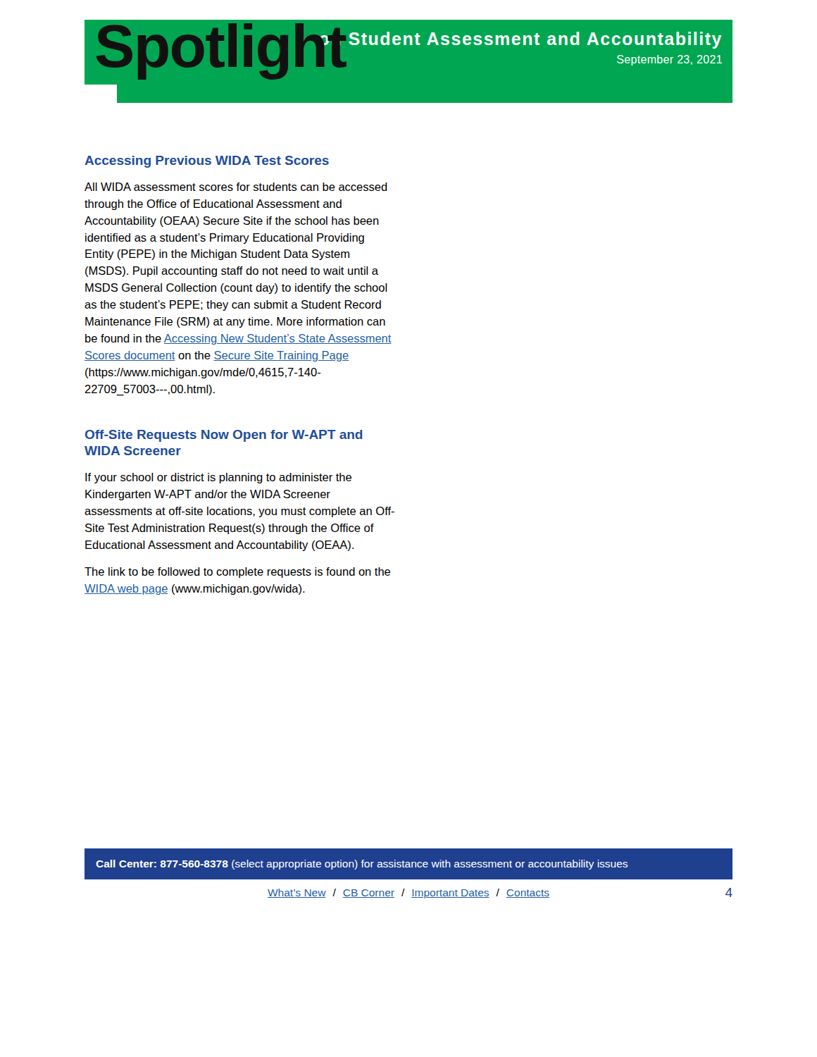Spotlight
on Student Assessment and Accountability
September 23, 2021
Accessing Previous WIDA Test Scores
All WIDA assessment scores for students can be accessed through the Office of Educational Assessment and Accountability (OEAA) Secure Site if the school has been identified as a student’s Primary Educational Providing Entity (PEPE) in the Michigan Student Data System (MSDS). Pupil accounting staff do not need to wait until a MSDS General Collection (count day) to identify the school as the student’s PEPE; they can submit a Student Record Maintenance File (SRM) at any time. More information can be found in the Accessing New Student’s State Assessment Scores document on the Secure Site Training Page (https://www.michigan.gov/mde/0,4615,7-140-22709_57003---,00.html).
Off-Site Requests Now Open for W-APT and WIDA Screener
If your school or district is planning to administer the Kindergarten W-APT and/or the WIDA Screener assessments at off-site locations, you must complete an Off-Site Test Administration Request(s) through the Office of Educational Assessment and Accountability (OEAA).
The link to be followed to complete requests is found on the WIDA web page (www.michigan.gov/wida).
Call Center: 877-560-8378 (select appropriate option) for assistance with assessment or accountability issues
What’s New / CB Corner / Important Dates / Contacts 4